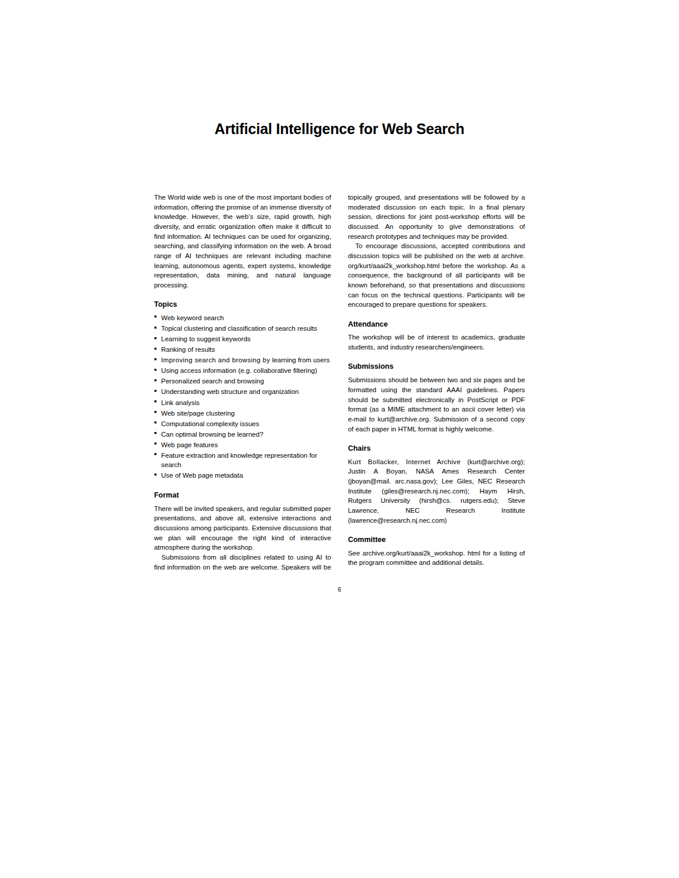Artificial Intelligence for Web Search
The World wide web is one of the most important bodies of information, offering the promise of an immense diversity of knowledge. However, the web’s size, rapid growth, high diversity, and erratic organization often make it difficult to find information. AI techniques can be used for organizing, searching, and classifying information on the web. A broad range of AI techniques are relevant including machine learning, autonomous agents, expert systems, knowledge representation, data mining, and natural language processing.
Topics
Web keyword search
Topical clustering and classification of search results
Learning to suggest keywords
Ranking of results
Improving search and browsing by learning from users
Using access information (e.g. collaborative filtering)
Personalized search and browsing
Understanding web structure and organization
Link analysis
Web site/page clustering
Computational complexity issues
Can optimal browsing be learned?
Web page features
Feature extraction and knowledge representation for search
Use of Web page metadata
Format
There will be invited speakers, and regular submitted paper presentations, and above all, extensive interactions and discussions among participants. Extensive discussions that we plan will encourage the right kind of interactive atmosphere during the workshop.
Submissions from all disciplines related to using AI to find information on the web are welcome. Speakers will be topically grouped, and presentations will be followed by a moderated discussion on each topic. In a final plenary session, directions for joint post-workshop efforts will be discussed. An opportunity to give demonstrations of research prototypes and techniques may be provided.
To encourage discussions, accepted contributions and discussion topics will be published on the web at archive. org/kurt/aaai2k_workshop.html before the workshop. As a consequence, the background of all participants will be known beforehand, so that presentations and discussions can focus on the technical questions. Participants will be encouraged to prepare questions for speakers.
Attendance
The workshop will be of interest to academics, graduate students, and industry researchers/engineers.
Submissions
Submissions should be between two and six pages and be formatted using the standard AAAI guidelines. Papers should be submitted electronically in PostScript or PDF format (as a MIME attachment to an ascii cover letter) via e-mail to kurt@archive.org. Submission of a second copy of each paper in HTML format is highly welcome.
Chairs
Kurt Bollacker, Internet Archive (kurt@archive.org); Justin A Boyan, NASA Ames Research Center (jboyan@mail. arc.nasa.gov); Lee Giles, NEC Research Institute (giles@research.nj.nec.com); Haym Hirsh, Rutgers University (hirsh@cs. rutgers.edu); Steve Lawrence, NEC Research Institute (lawrence@research.nj.nec.com)
Committee
See archive.org/kurt/aaai2k_workshop. html for a listing of the program committee and additional details.
6